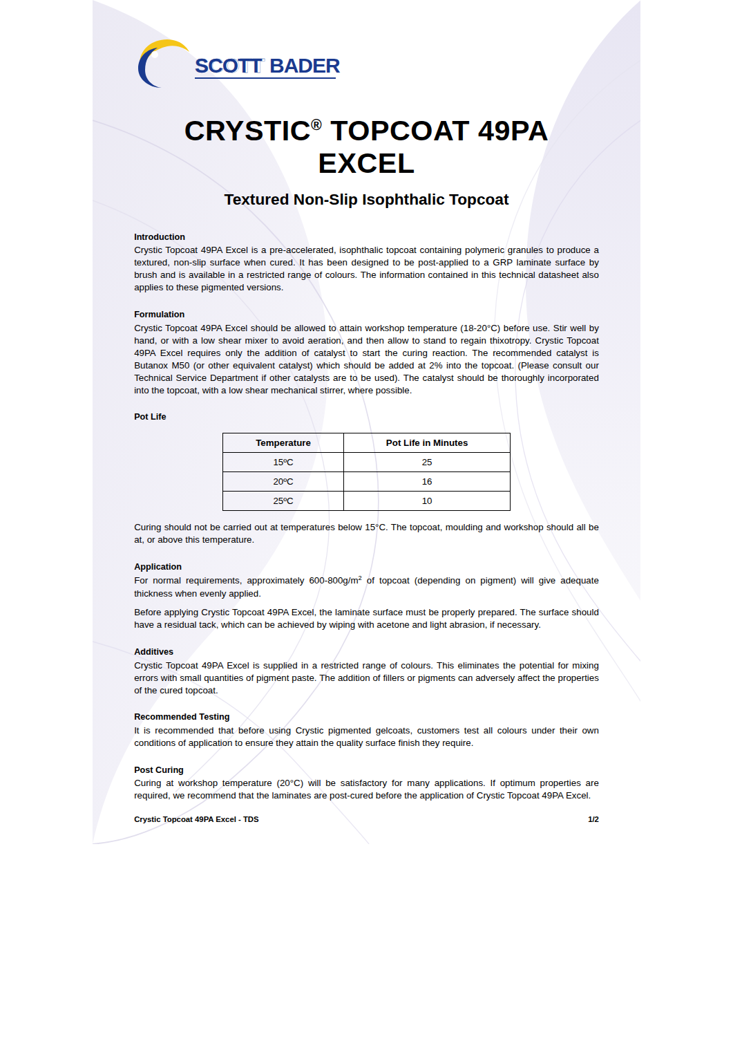SCOTT SCOTT BADER
CRYSTIC® TOPCOAT 49PA EXCEL
Textured Non-Slip Isophthalic Topcoat
Introduction
Crystic Topcoat 49PA Excel is a pre-accelerated, isophthalic topcoat containing polymeric granules to produce a textured, non-slip surface when cured. It has been designed to be post-applied to a GRP laminate surface by brush and is available in a restricted range of colours. The information contained in this technical datasheet also applies to these pigmented versions.
Formulation
Crystic Topcoat 49PA Excel should be allowed to attain workshop temperature (18-20°C) before use. Stir well by hand, or with a low shear mixer to avoid aeration, and then allow to stand to regain thixotropy. Crystic Topcoat 49PA Excel requires only the addition of catalyst to start the curing reaction. The recommended catalyst is Butanox M50 (or other equivalent catalyst) which should be added at 2% into the topcoat. (Please consult our Technical Service Department if other catalysts are to be used). The catalyst should be thoroughly incorporated into the topcoat, with a low shear mechanical stirrer, where possible.
Pot Life
| Temperature | Pot Life in Minutes |
| --- | --- |
| 15ºC | 25 |
| 20ºC | 16 |
| 25ºC | 10 |
Curing should not be carried out at temperatures below 15°C. The topcoat, moulding and workshop should all be at, or above this temperature.
Application
For normal requirements, approximately 600-800g/m2 of topcoat (depending on pigment) will give adequate thickness when evenly applied.
Before applying Crystic Topcoat 49PA Excel, the laminate surface must be properly prepared. The surface should have a residual tack, which can be achieved by wiping with acetone and light abrasion, if necessary.
Additives
Crystic Topcoat 49PA Excel is supplied in a restricted range of colours. This eliminates the potential for mixing errors with small quantities of pigment paste. The addition of fillers or pigments can adversely affect the properties of the cured topcoat.
Recommended Testing
It is recommended that before using Crystic pigmented gelcoats, customers test all colours under their own conditions of application to ensure they attain the quality surface finish they require.
Post Curing
Curing at workshop temperature (20°C) will be satisfactory for many applications. If optimum properties are required, we recommend that the laminates are post-cured before the application of Crystic Topcoat 49PA Excel.
Crystic Topcoat 49PA Excel - TDS 1/2